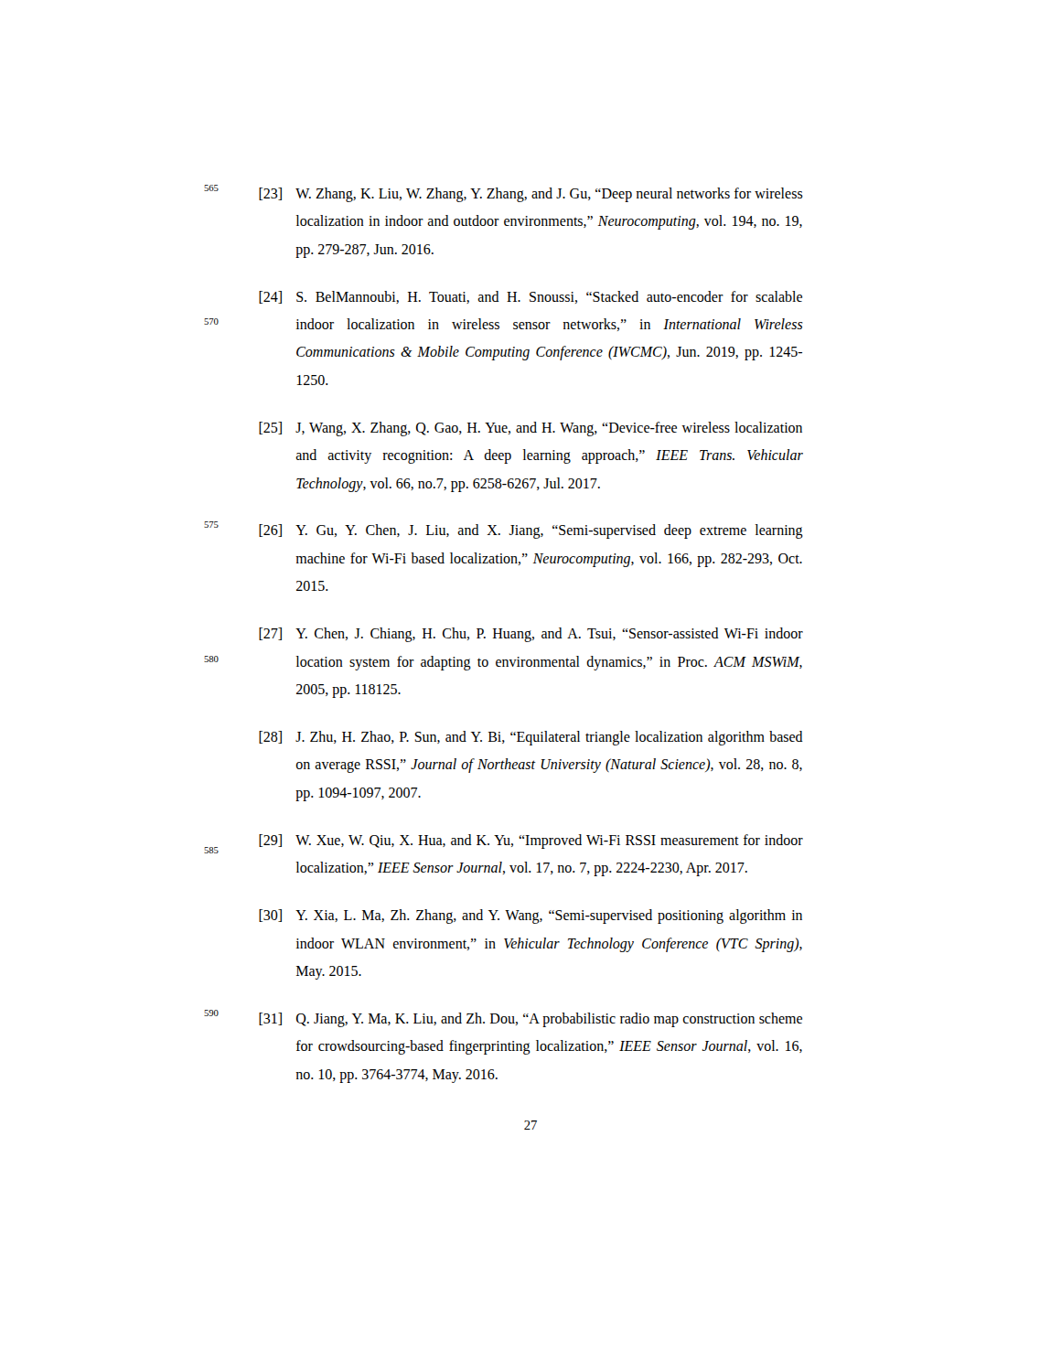565 [23] W. Zhang, K. Liu, W. Zhang, Y. Zhang, and J. Gu, “Deep neural networks for wireless localization in indoor and outdoor environments,” Neurocomputing, vol. 194, no. 19, pp. 279-287, Jun. 2016.
[24] 570 S. BelMannoubi, H. Touati, and H. Snoussi, “Stacked auto-encoder for scalable indoor localization in wireless sensor networks,” in International Wireless Communications & Mobile Computing Conference (IWCMC), Jun. 2019, pp. 1245-1250.
[25] J, Wang, X. Zhang, Q. Gao, H. Yue, and H. Wang, “Device-free wireless localization and activity recognition: A deep learning approach,” IEEE Trans. Vehicular Technology, vol. 66, no.7, pp. 6258-6267, Jul. 2017.
575 [26] Y. Gu, Y. Chen, J. Liu, and X. Jiang, “Semi-supervised deep extreme learning machine for Wi-Fi based localization,” Neurocomputing, vol. 166, pp. 282-293, Oct. 2015.
[27] Y. Chen, J. Chiang, H. Chu, P. Huang, and A. Tsui, “Sensor-assisted Wi-Fi indoor location system for adapting to environmental dynamics,” in Proc. ACM MSWiM, 2005, pp. 118125. 580
[28] J. Zhu, H. Zhao, P. Sun, and Y. Bi, “Equilateral triangle localization algorithm based on average RSSI,” Journal of Northeast University (Natural Science), vol. 28, no. 8, pp. 1094-1097, 2007.
[29] W. Xue, W. Qiu, X. Hua, and K. Yu, “Improved Wi-Fi RSSI measurement for indoor localization,” IEEE Sensor Journal, vol. 17, no. 7, pp. 2224-2230, Apr. 2017. 585
[30] Y. Xia, L. Ma, Zh. Zhang, and Y. Wang, “Semi-supervised positioning algorithm in indoor WLAN environment,” in Vehicular Technology Conference (VTC Spring), May. 2015.
590 [31] Q. Jiang, Y. Ma, K. Liu, and Zh. Dou, “A probabilistic radio map construction scheme for crowdsourcing-based fingerprinting localization,” IEEE Sensor Journal, vol. 16, no. 10, pp. 3764-3774, May. 2016.
27